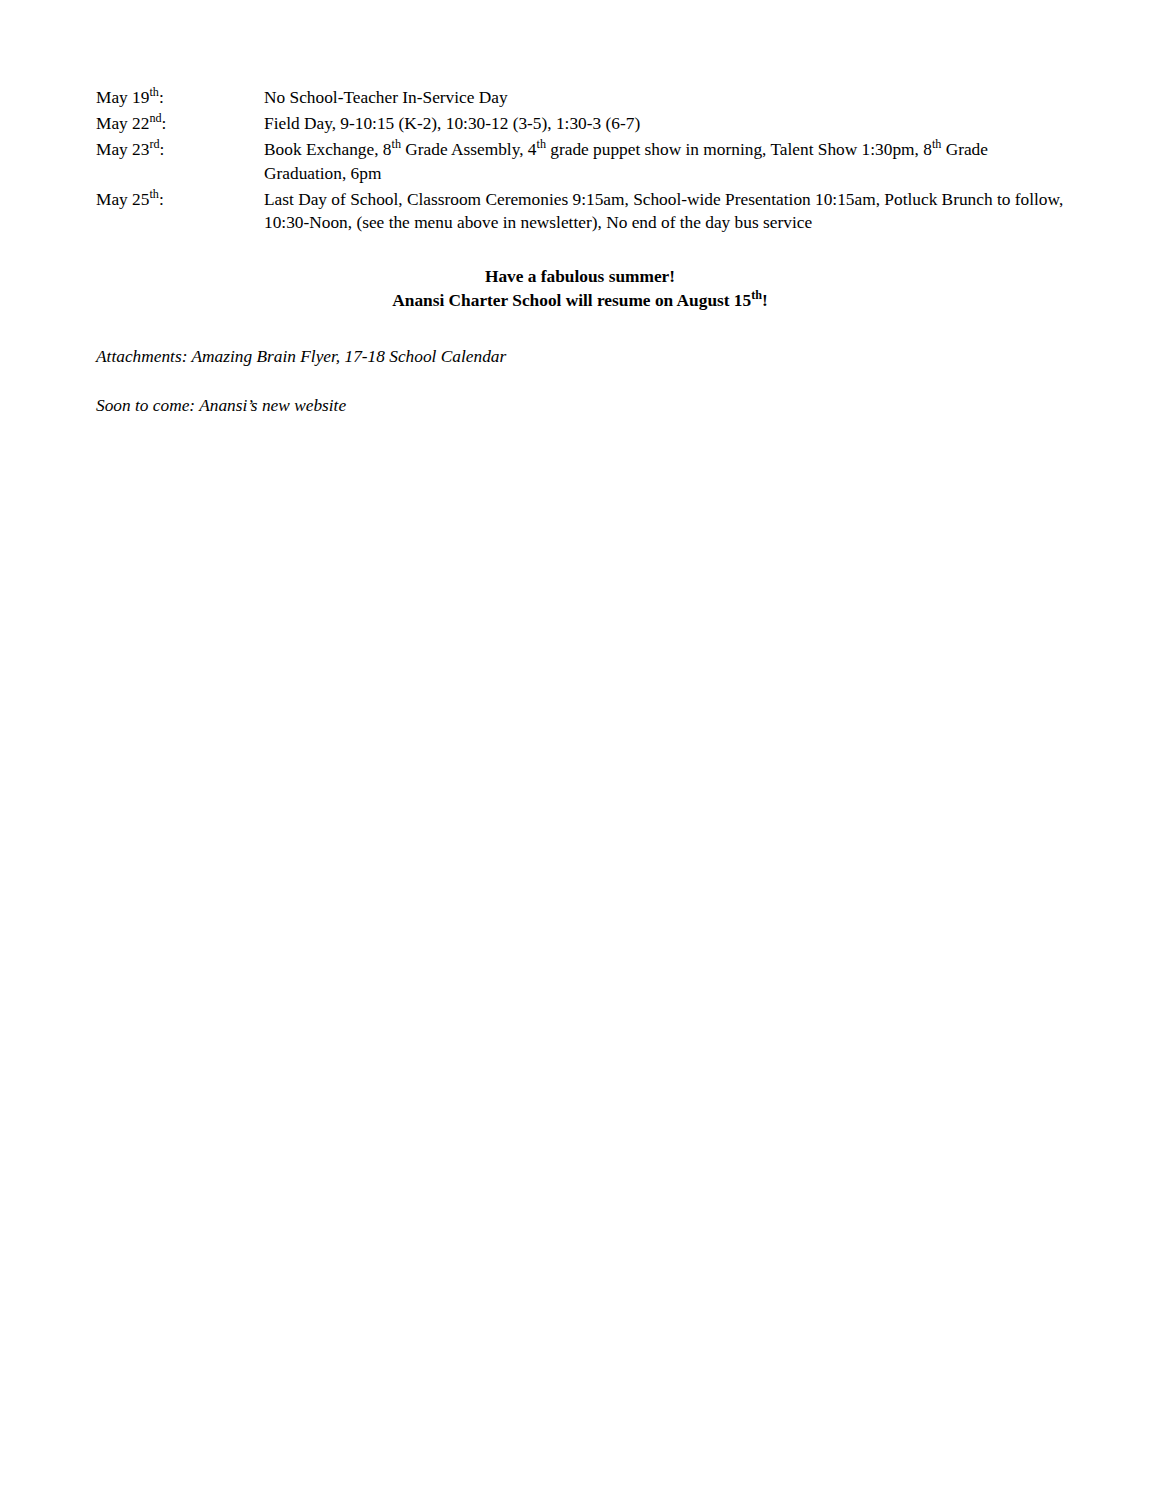| May 19 th : | No School-Teacher In-Service Day |
| May 22 nd : | Field Day, 9-10:15 (K-2), 10:30-12 (3-5), 1:30-3 (6-7) |
| May 23 rd : | Book Exchange, 8 th Grade Assembly, 4 th grade puppet show in morning, Talent Show 1:30pm, 8 th Grade Graduation, 6pm |
| May 25 th : | Last Day of School, Classroom Ceremonies 9:15am, School-wide Presentation 10:15am, Potluck Brunch to follow, 10:30-Noon, (see the menu above in newsletter), No end of the day bus service |
Have a fabulous summer!
Anansi Charter School will resume on August 15th!
Attachments: Amazing Brain Flyer, 17-18 School Calendar
Soon to come: Anansi’s new website